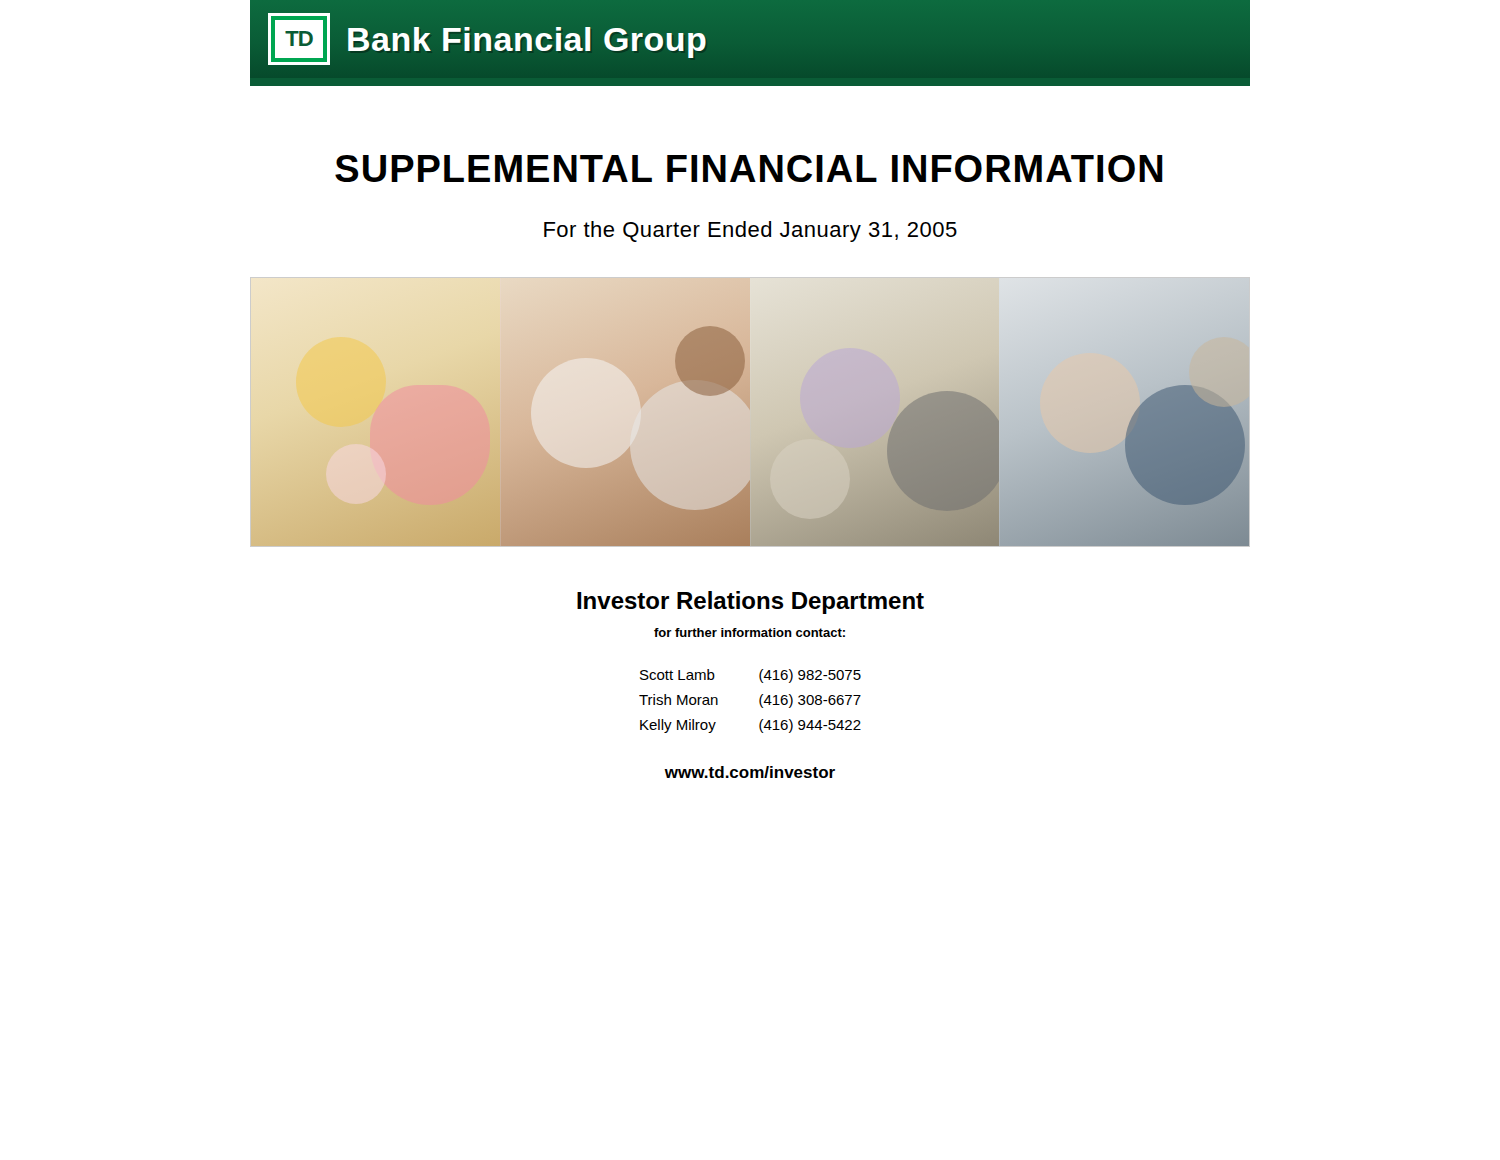TD
Bank Financial Group
SUPPLEMENTAL FINANCIAL INFORMATION
For the Quarter Ended January 31, 2005
Investor Relations Department
for further information contact:
| Scott Lamb | (416) 982-5075 |
| Trish Moran | (416) 308-6677 |
| Kelly Milroy | (416) 944-5422 |
www.td.com/investor